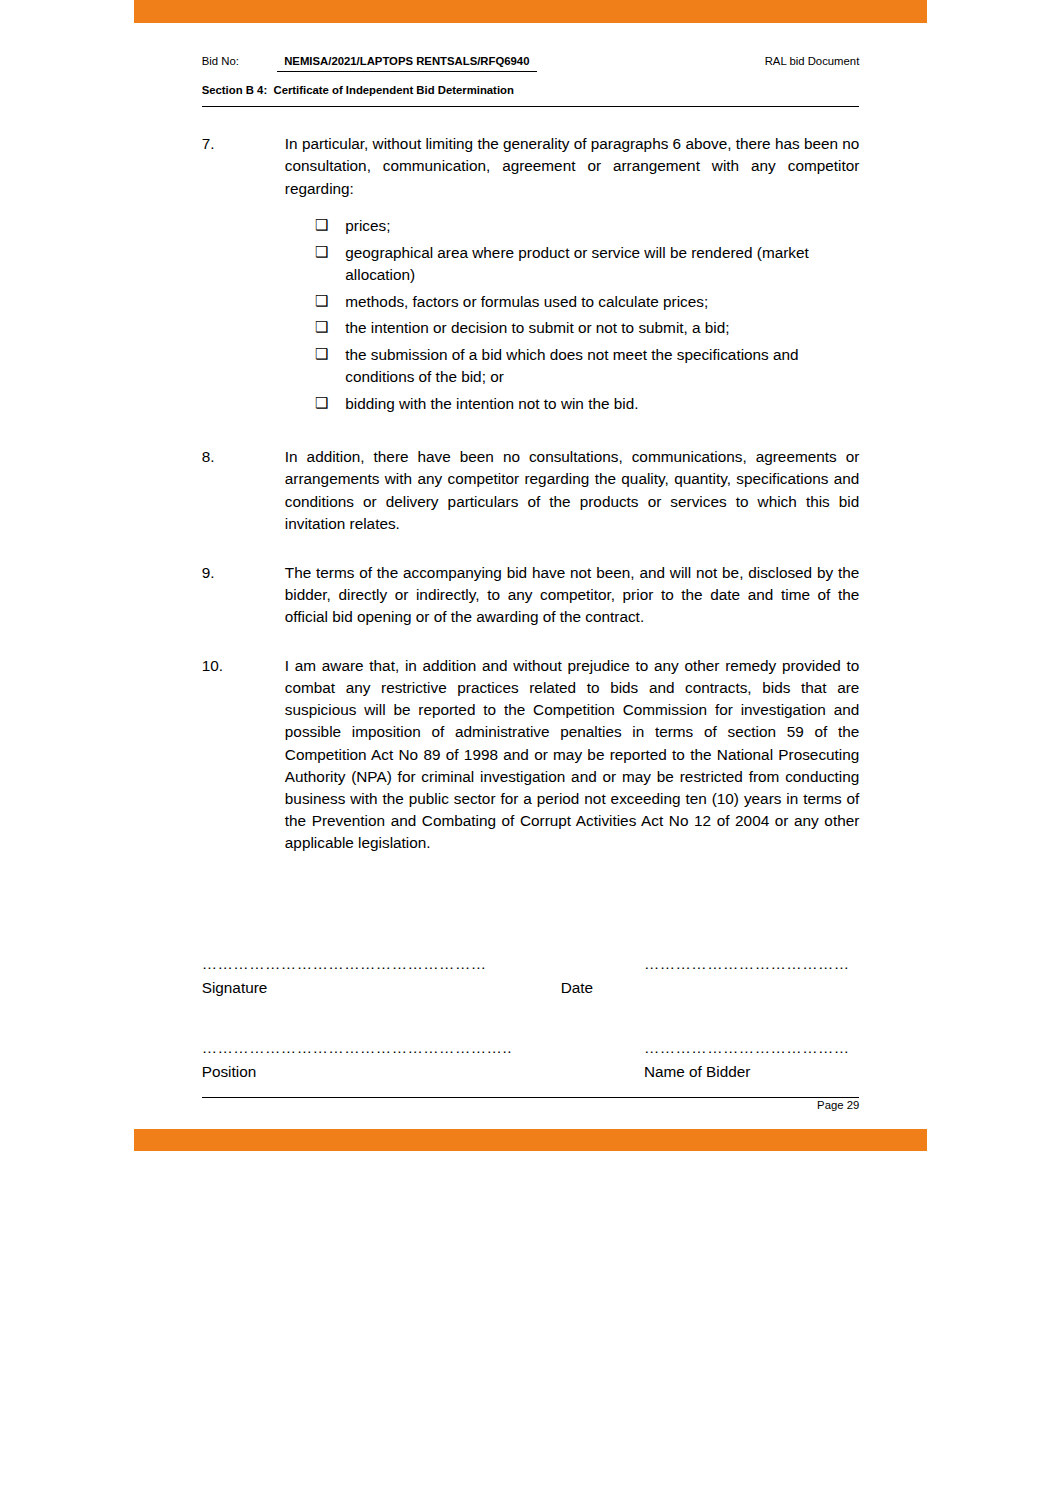Bid No: NEMISA/2021/LAPTOPS RENTSALS/RFQ6940
RAL bid Document
Section B 4: Certificate of Independent Bid Determination
7.
In particular, without limiting the generality of paragraphs 6 above, there has been no consultation, communication, agreement or arrangement with any competitor regarding:
prices;
geographical area where product or service will be rendered (market allocation)
methods, factors or formulas used to calculate prices;
the intention or decision to submit or not to submit, a bid;
the submission of a bid which does not meet the specifications and conditions of the bid; or
bidding with the intention not to win the bid.
8.
In addition, there have been no consultations, communications, agreements or arrangements with any competitor regarding the quality, quantity, specifications and conditions or delivery particulars of the products or services to which this bid invitation relates.
9.
The terms of the accompanying bid have not been, and will not be, disclosed by the bidder, directly or indirectly, to any competitor, prior to the date and time of the official bid opening or of the awarding of the contract.
10.
I am aware that, in addition and without prejudice to any other remedy provided to combat any restrictive practices related to bids and contracts, bids that are suspicious will be reported to the Competition Commission for investigation and possible imposition of administrative penalties in terms of section 59 of the Competition Act No 89 of 1998 and or may be reported to the National Prosecuting Authority (NPA) for criminal investigation and or may be restricted from conducting business with the public sector for a period not exceeding ten (10) years in terms of the Prevention and Combating of Corrupt Activities Act No 12 of 2004 or any other applicable legislation.
………………………………………………
Signature
Date
…………………………………
…………………………………………………..
Position
…………………………………
Name of Bidder
Page 29